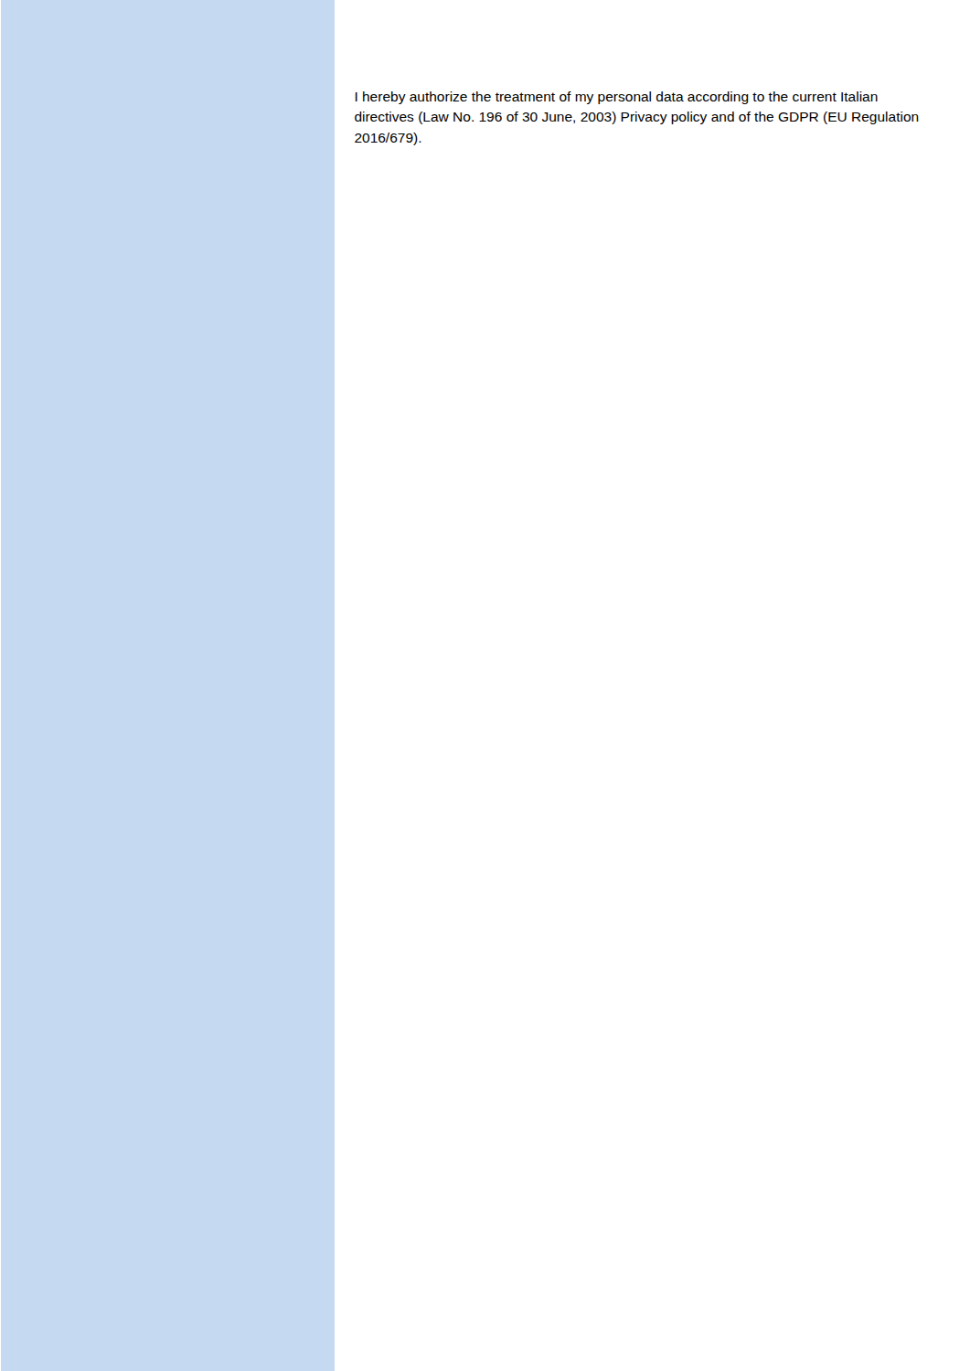I hereby authorize the treatment of my personal data according to the current Italian directives (Law No. 196 of 30 June, 2003) Privacy policy and of the GDPR (EU Regulation 2016/679).